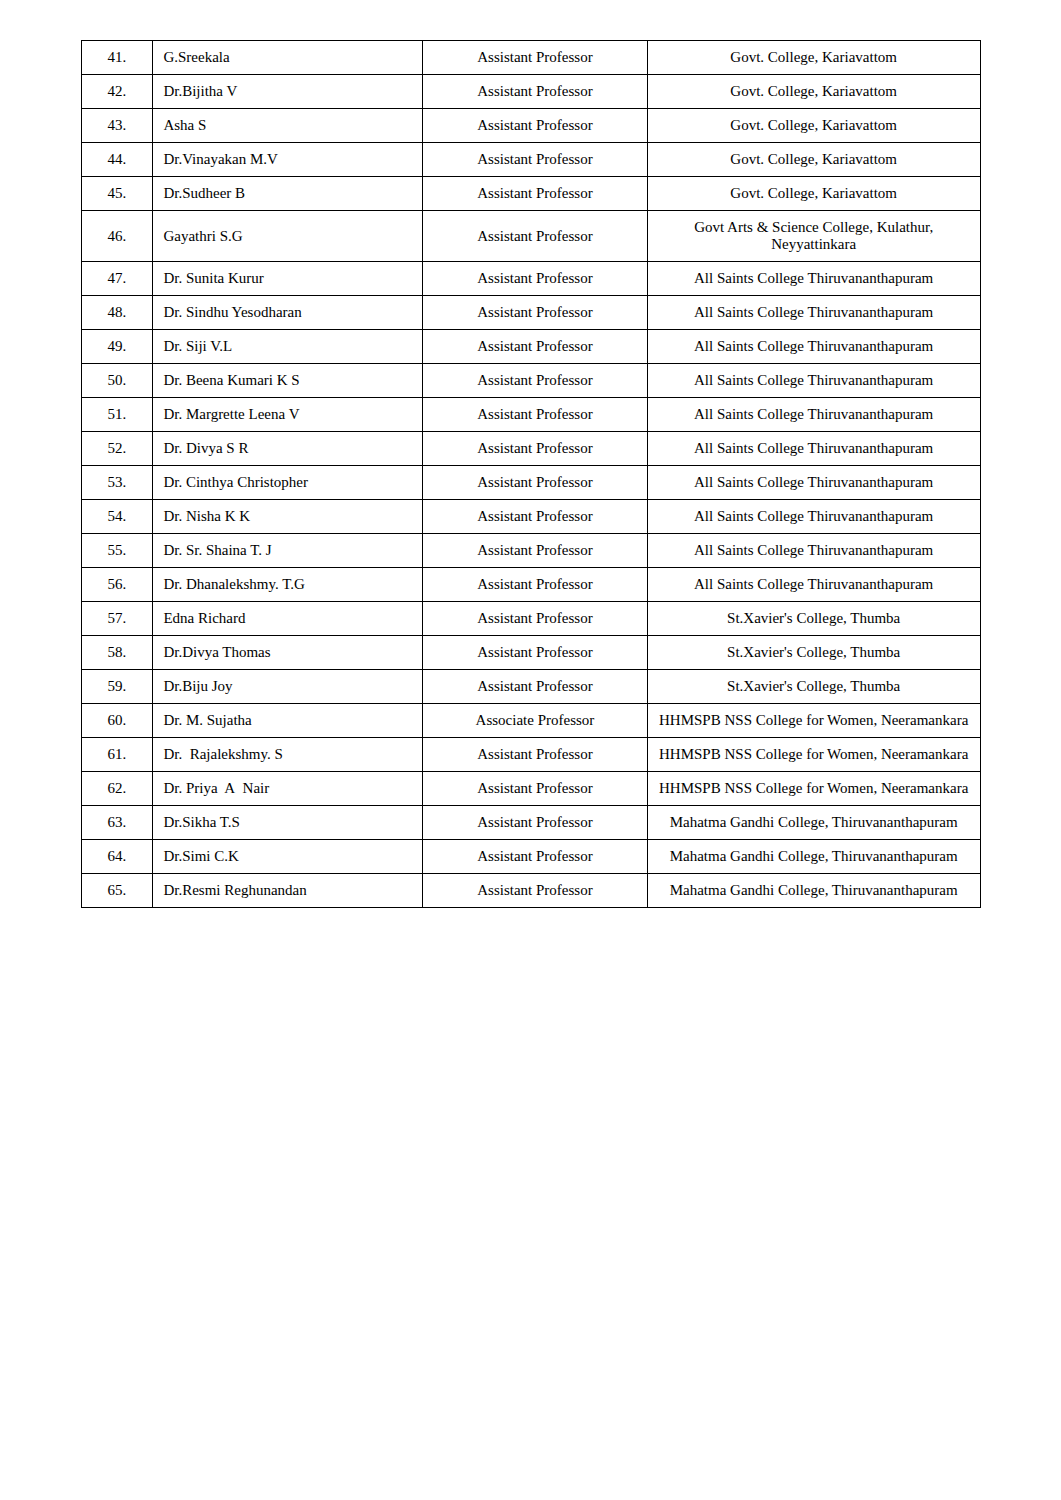| 41. | G.Sreekala | Assistant Professor | Govt. College, Kariavattom |
| 42. | Dr.Bijitha V | Assistant Professor | Govt. College, Kariavattom |
| 43. | Asha S | Assistant Professor | Govt. College, Kariavattom |
| 44. | Dr.Vinayakan M.V | Assistant Professor | Govt. College, Kariavattom |
| 45. | Dr.Sudheer B | Assistant Professor | Govt. College, Kariavattom |
| 46. | Gayathri S.G | Assistant Professor | Govt Arts & Science College, Kulathur, Neyyattinkara |
| 47. | Dr. Sunita Kurur | Assistant Professor | All Saints College Thiruvananthapuram |
| 48. | Dr. Sindhu Yesodharan | Assistant Professor | All Saints College Thiruvananthapuram |
| 49. | Dr. Siji V.L | Assistant Professor | All Saints College Thiruvananthapuram |
| 50. | Dr. Beena Kumari K S | Assistant Professor | All Saints College Thiruvananthapuram |
| 51. | Dr. Margrette Leena V | Assistant Professor | All Saints College Thiruvananthapuram |
| 52. | Dr. Divya S R | Assistant Professor | All Saints College Thiruvananthapuram |
| 53. | Dr. Cinthya Christopher | Assistant Professor | All Saints College Thiruvananthapuram |
| 54. | Dr. Nisha K K | Assistant Professor | All Saints College Thiruvananthapuram |
| 55. | Dr. Sr. Shaina T. J | Assistant Professor | All Saints College Thiruvananthapuram |
| 56. | Dr. Dhanalekshmy. T.G | Assistant Professor | All Saints College Thiruvananthapuram |
| 57. | Edna Richard | Assistant Professor | St.Xavier's College, Thumba |
| 58. | Dr.Divya Thomas | Assistant Professor | St.Xavier's College, Thumba |
| 59. | Dr.Biju Joy | Assistant Professor | St.Xavier's College, Thumba |
| 60. | Dr. M. Sujatha | Associate Professor | HHMSPB NSS College for Women, Neeramankara |
| 61. | Dr. Rajalekshmy. S | Assistant Professor | HHMSPB NSS College for Women, Neeramankara |
| 62. | Dr. Priya A Nair | Assistant Professor | HHMSPB NSS College for Women, Neeramankara |
| 63. | Dr.Sikha T.S | Assistant Professor | Mahatma Gandhi College, Thiruvananthapuram |
| 64. | Dr.Simi C.K | Assistant Professor | Mahatma Gandhi College, Thiruvananthapuram |
| 65. | Dr.Resmi Reghunandan | Assistant Professor | Mahatma Gandhi College, Thiruvananthapuram |